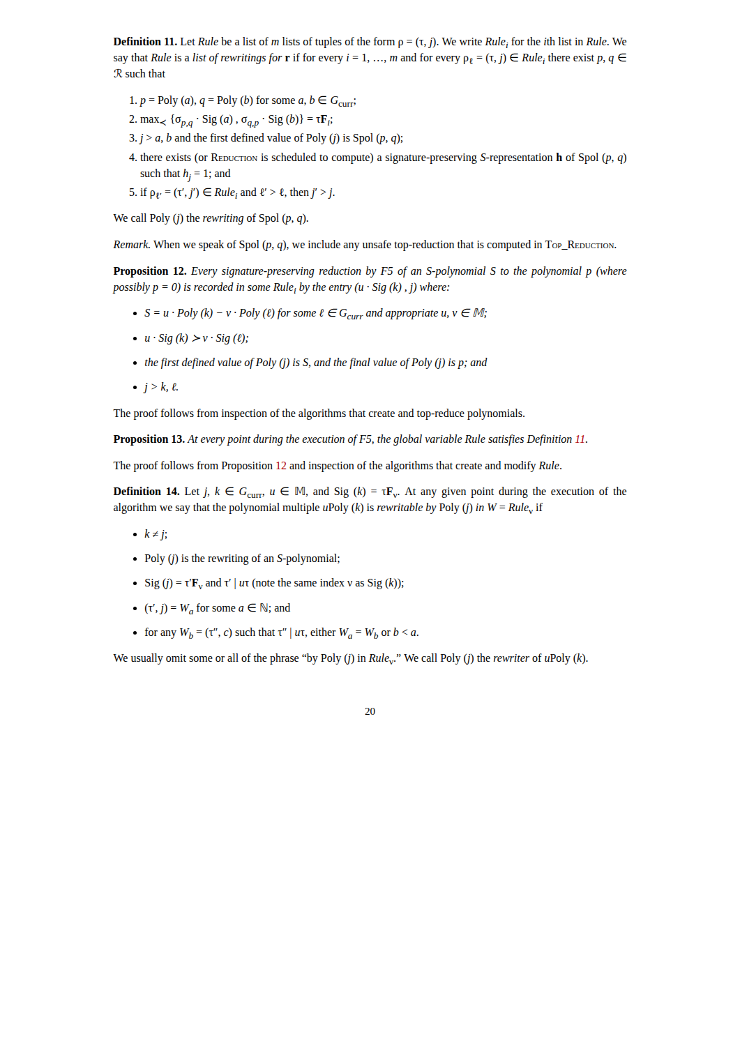Definition 11. Let Rule be a list of m lists of tuples of the form ρ = (τ, j). We write Rulei for the ith list in Rule. We say that Rule is a list of rewritings for r if for every i = 1, …, m and for every ρℓ = (τ, j) ∈ Rulei there exist p, q ∈ ℛ such that
p = Poly (a), q = Poly (b) for some a, b ∈ Gcurr;
max≺ {σp,q · Sig (a) , σq,p · Sig (b)} = τFi;
j > a, b and the first defined value of Poly (j) is Spol (p, q);
there exists (or Reduction is scheduled to compute) a signature-preserving S-representation h of Spol (p, q) such that hj = 1; and
if ρℓ′ = (τ′, j′) ∈ Rulei and ℓ′ > ℓ, then j′ > j.
We call Poly (j) the rewriting of Spol (p, q).
Remark. When we speak of Spol (p, q), we include any unsafe top-reduction that is computed in Top_Reduction.
Proposition 12. Every signature-preserving reduction by F5 of an S-polynomial S to the polynomial p (where possibly p = 0) is recorded in some Rulei by the entry (u · Sig (k) , j) where:
S = u · Poly (k) − v · Poly (ℓ) for some ℓ ∈ Gcurr and appropriate u, v ∈ 𝕄;
u · Sig (k) ≻ v · Sig (ℓ);
the first defined value of Poly (j) is S, and the final value of Poly (j) is p; and
j > k, ℓ.
The proof follows from inspection of the algorithms that create and top-reduce polynomials.
Proposition 13. At every point during the execution of F5, the global variable Rule satisfies Definition 11.
The proof follows from Proposition 12 and inspection of the algorithms that create and modify Rule.
Definition 14. Let j, k ∈ Gcurr, u ∈ 𝕄, and Sig (k) = τFν. At any given point during the execution of the algorithm we say that the polynomial multiple u Poly (k) is rewritable by Poly (j) in W = Ruleν if
k ≠ j;
Poly (j) is the rewriting of an S-polynomial;
Sig (j) = τ′Fν and τ′ | uτ (note the same index ν as Sig (k));
(τ′, j) = Wa for some a ∈ ℕ; and
for any Wb = (τ″, c) such that τ″ | uτ, either Wa = Wb or b < a.
We usually omit some or all of the phrase “by Poly (j) in Ruleν.” We call Poly (j) the rewriter of u Poly (k).
20